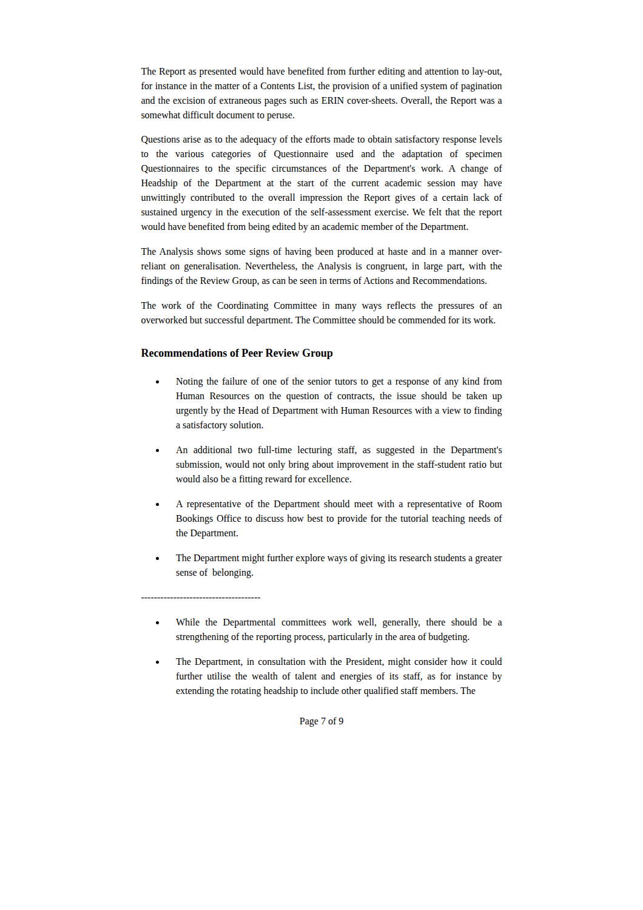The Report as presented would have benefited from further editing and attention to lay-out, for instance in the matter of a Contents List, the provision of a unified system of pagination and the excision of extraneous pages such as ERIN cover-sheets. Overall, the Report was a somewhat difficult document to peruse.
Questions arise as to the adequacy of the efforts made to obtain satisfactory response levels to the various categories of Questionnaire used and the adaptation of specimen Questionnaires to the specific circumstances of the Department's work. A change of Headship of the Department at the start of the current academic session may have unwittingly contributed to the overall impression the Report gives of a certain lack of sustained urgency in the execution of the self-assessment exercise. We felt that the report would have benefited from being edited by an academic member of the Department.
The Analysis shows some signs of having been produced at haste and in a manner over-reliant on generalisation. Nevertheless, the Analysis is congruent, in large part, with the findings of the Review Group, as can be seen in terms of Actions and Recommendations.
The work of the Coordinating Committee in many ways reflects the pressures of an overworked but successful department. The Committee should be commended for its work.
Recommendations of Peer Review Group
Noting the failure of one of the senior tutors to get a response of any kind from Human Resources on the question of contracts, the issue should be taken up urgently by the Head of Department with Human Resources with a view to finding a satisfactory solution.
An additional two full-time lecturing staff, as suggested in the Department's submission, would not only bring about improvement in the staff-student ratio but would also be a fitting reward for excellence.
A representative of the Department should meet with a representative of Room Bookings Office to discuss how best to provide for the tutorial teaching needs of the Department.
The Department might further explore ways of giving its research students a greater sense of belonging.
-------------------------------------
While the Departmental committees work well, generally, there should be a strengthening of the reporting process, particularly in the area of budgeting.
The Department, in consultation with the President, might consider how it could further utilise the wealth of talent and energies of its staff, as for instance by extending the rotating headship to include other qualified staff members. The
Page 7 of 9